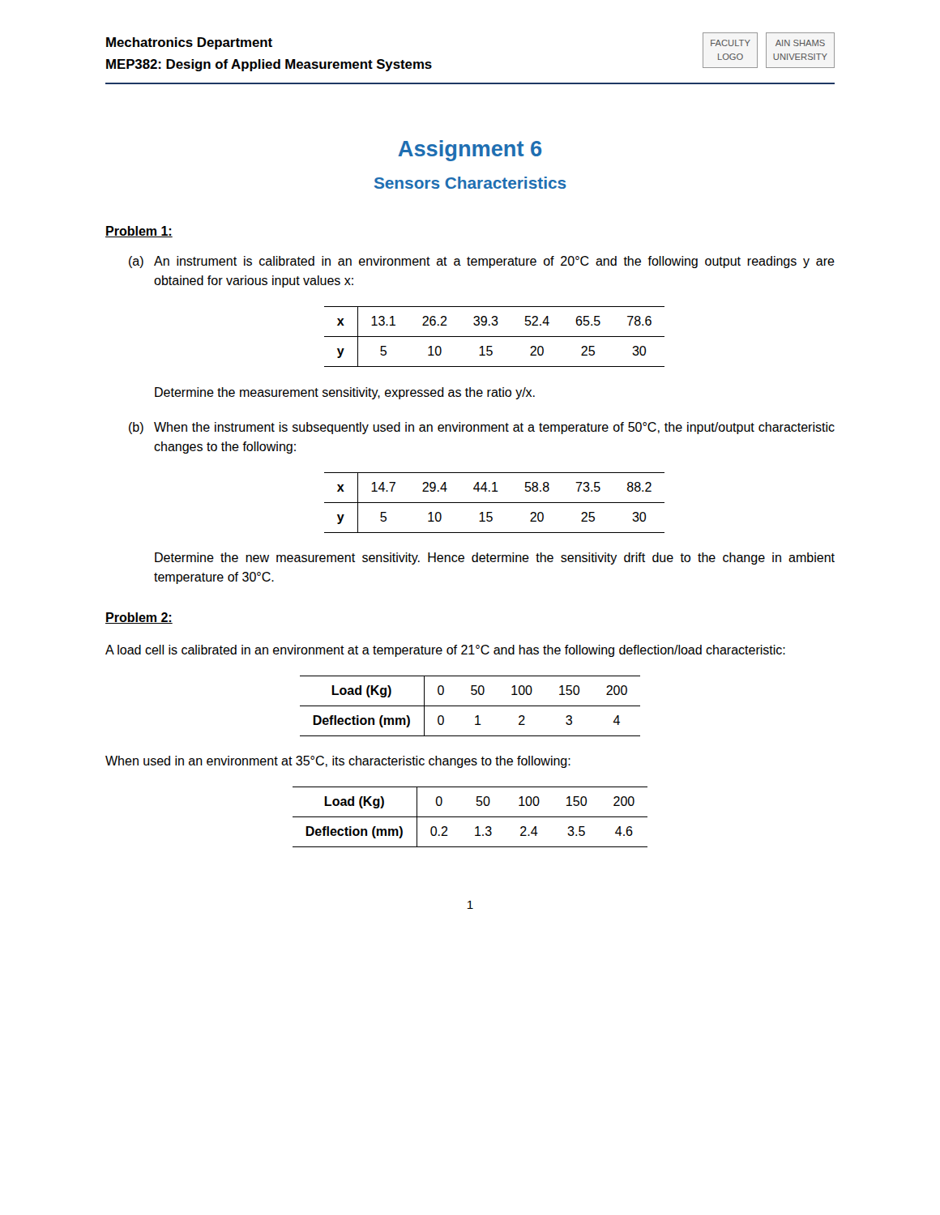Mechatronics Department
MEP382: Design of Applied Measurement Systems
FACULTY
LOGO
AIN SHAMS
UNIVERSITY
Assignment 6
Sensors Characteristics
Problem 1:
(a) An instrument is calibrated in an environment at a temperature of 20°C and the following output readings y are obtained for various input values x:
| x | 13.1 | 26.2 | 39.3 | 52.4 | 65.5 | 78.6 |
| y | 5 | 10 | 15 | 20 | 25 | 30 |
Determine the measurement sensitivity, expressed as the ratio y/x.
(b) When the instrument is subsequently used in an environment at a temperature of 50°C, the input/output characteristic changes to the following:
| x | 14.7 | 29.4 | 44.1 | 58.8 | 73.5 | 88.2 |
| y | 5 | 10 | 15 | 20 | 25 | 30 |
Determine the new measurement sensitivity. Hence determine the sensitivity drift due to the change in ambient temperature of 30°C.
Problem 2:
A load cell is calibrated in an environment at a temperature of 21°C and has the following deflection/load characteristic:
| Load (Kg) | 0 | 50 | 100 | 150 | 200 |
| Deflection (mm) | 0 | 1 | 2 | 3 | 4 |
When used in an environment at 35°C, its characteristic changes to the following:
| Load (Kg) | 0 | 50 | 100 | 150 | 200 |
| Deflection (mm) | 0.2 | 1.3 | 2.4 | 3.5 | 4.6 |
1